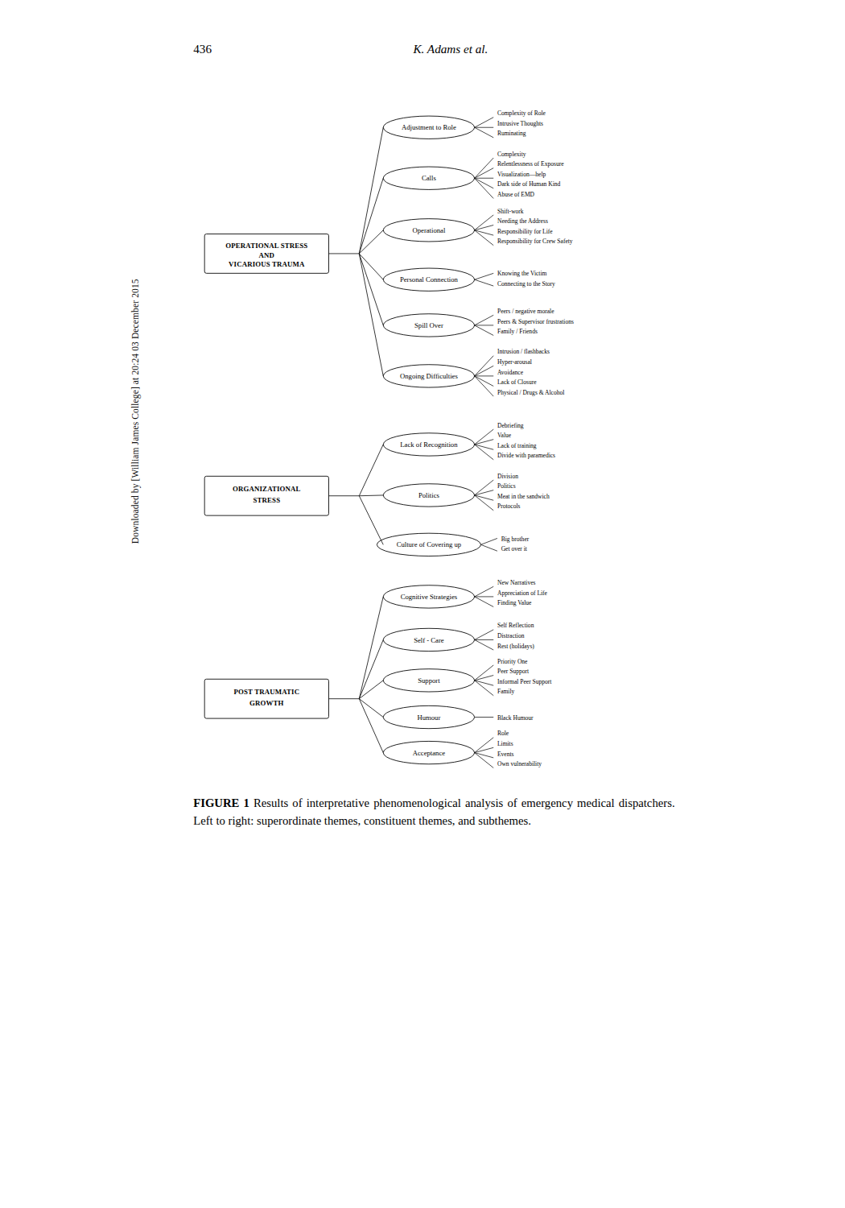Downloaded by [William James College] at 20:24 03 December 2015
436 K. Adams et al.
Hierarchical diagram of themes from interpretative phenomenological analysis of emergency medical dispatchers Three superordinate themes on the left — Operational Stress and Vicarious Trauma, Organizational Stress, and Post Traumatic Growth — each branch to constituent themes in ovals, which in turn branch to subthemes listed at right. OPERATIONAL STRESS AND VICARIOUS TRAUMA Adjustment to Role Complexity of Role Intrusive Thoughts Ruminating Calls Complexity Relentlessness of Exposure Visualization—help Dark side of Human Kind Abuse of EMD Operational Shift-work Needing the Address Responsibility for Life Responsibility for Crew Safety Personal Connection Knowing the Victim Connecting to the Story Spill Over Peers / negative morale Peers & Supervisor frustrations Family / Friends Ongoing Difficulties Intrusion / flashbacks Hyper-arousal Avoidance Lack of Closure Physical / Drugs & Alcohol ORGANIZATIONAL STRESS Lack of Recognition Debriefing Value Lack of training Divide with paramedics Politics Division Politics Meat in the sandwich Protocols Culture of Covering up Big brother Get over it POST TRAUMATIC GROWTH Cognitive Strategies New Narratives Appreciation of Life Finding Value Self - Care Self Reflection Distraction Rest (holidays) Support Priority One Peer Support Informal Peer Support Family Humour Black Humour Acceptance Role Limits Events Own vulnerability
FIGURE 1 Results of interpretative phenomenological analysis of emergency medical dispatchers. Left to right: superordinate themes, constituent themes, and subthemes.